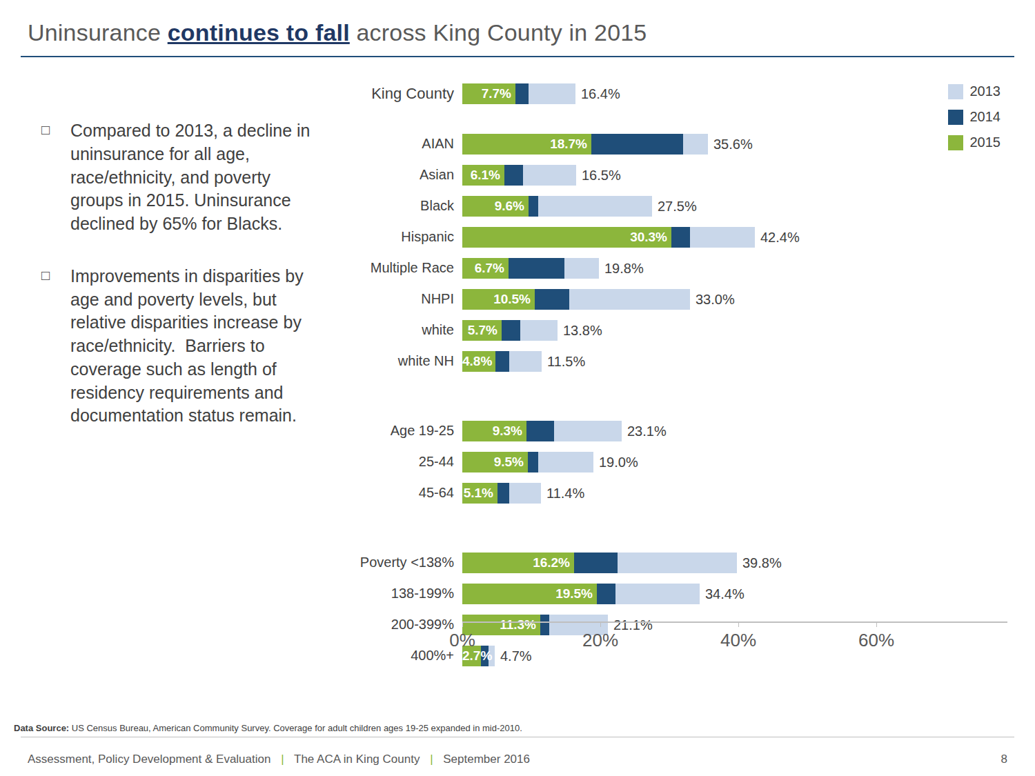Uninsurance continues to fall across King County in 2015
Compared to 2013, a decline in uninsurance for all age, race/ethnicity, and poverty groups in 2015. Uninsurance declined by 65% for Blacks.
Improvements in disparities by age and poverty levels, but relative disparities increase by race/ethnicity. Barriers to coverage such as length of residency requirements and documentation status remain.
2013
2014
2015
King County
7.7%
16.4%
AIAN
18.7%
35.6%
Asian
6.1%
16.5%
Black
9.6%
27.5%
Hispanic
30.3%
42.4%
Multiple Race
6.7%
19.8%
NHPI
10.5%
33.0%
white
5.7%
13.8%
white NH
4.8%
11.5%
Age 19-25
9.3%
23.1%
25-44
9.5%
19.0%
45-64
5.1%
11.4%
Poverty <138%
16.2%
39.8%
138-199%
19.5%
34.4%
200-399%
11.3%
21.1%
400%+
2.7%
4.7%
0%
20%
40%
60%
Data Source: US Census Bureau, American Community Survey. Coverage for adult children ages 19-25 expanded in mid-2010.
Assessment, Policy Development & Evaluation | The ACA in King County | September 2016
8